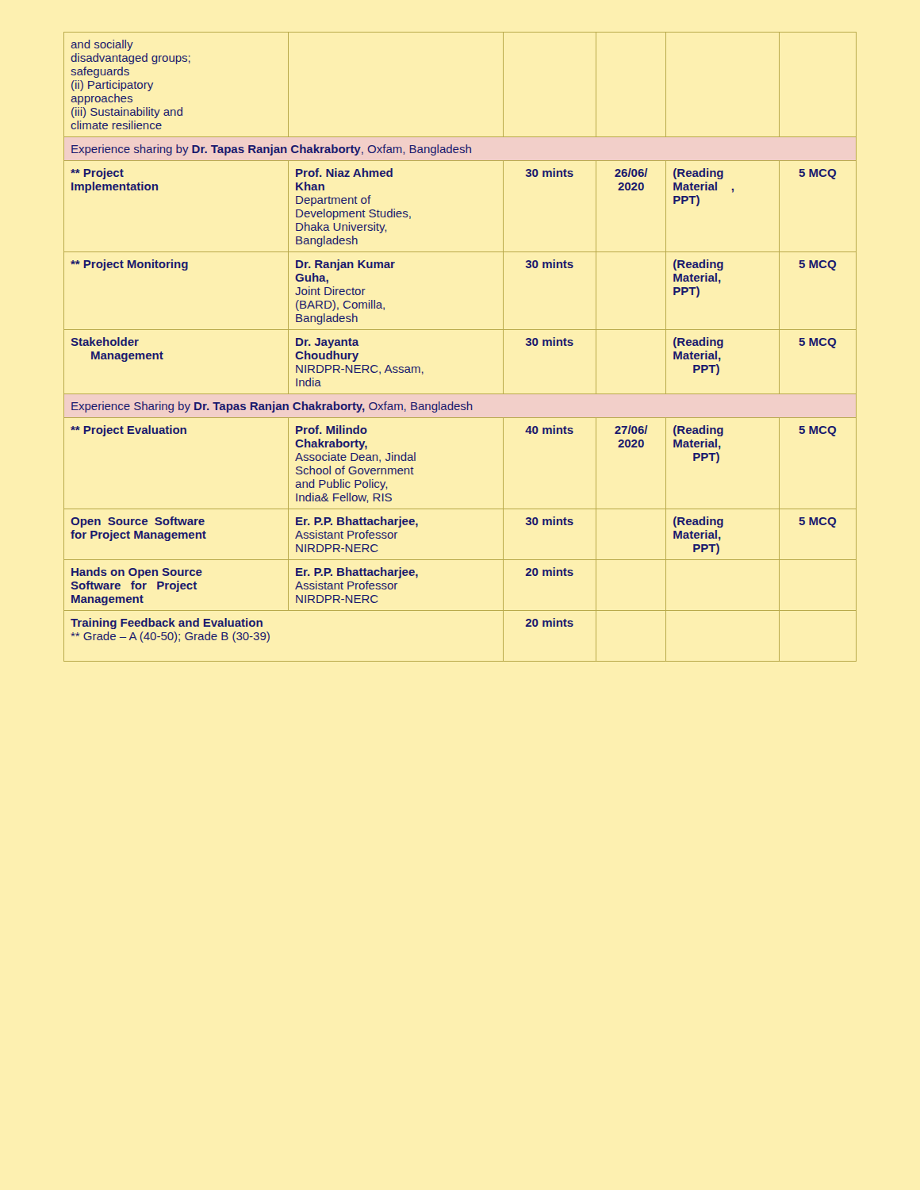| and socially disadvantaged groups; safeguards (ii) Participatory approaches (iii) Sustainability and climate resilience | | | | | |
| Experience sharing by Dr. Tapas Ranjan Chakraborty , Oxfam, Bangladesh |
| ** Project Implementation | Prof. Niaz Ahmed Khan Department of Development Studies, Dhaka University, Bangladesh | 30 mints | 26/06/ 2020 | (Reading Material , PPT) | 5 MCQ |
| ** Project Monitoring | Dr. Ranjan Kumar Guha, Joint Director (BARD), Comilla, Bangladesh | 30 mints | | (Reading Material, PPT) | 5 MCQ |
| Stakeholder Management | Dr. Jayanta Choudhury NIRDPR-NERC, Assam, India | 30 mints | | (Reading Material, PPT) | 5 MCQ |
| Experience Sharing by Dr. Tapas Ranjan Chakraborty, Oxfam, Bangladesh |
| ** Project Evaluation | Prof. Milindo Chakraborty, Associate Dean, Jindal School of Government and Public Policy, India& Fellow, RIS | 40 mints | 27/06/ 2020 | (Reading Material, PPT) | 5 MCQ |
| Open Source Software for Project Management | Er. P.P. Bhattacharjee, Assistant Professor NIRDPR-NERC | 30 mints | | (Reading Material, PPT) | 5 MCQ |
| Hands on Open Source Software for Project Management | Er. P.P. Bhattacharjee, Assistant Professor NIRDPR-NERC | 20 mints | | | |
| Training Feedback and Evaluation ** Grade – A (40-50); Grade B (30-39) | 20 mints | | | |